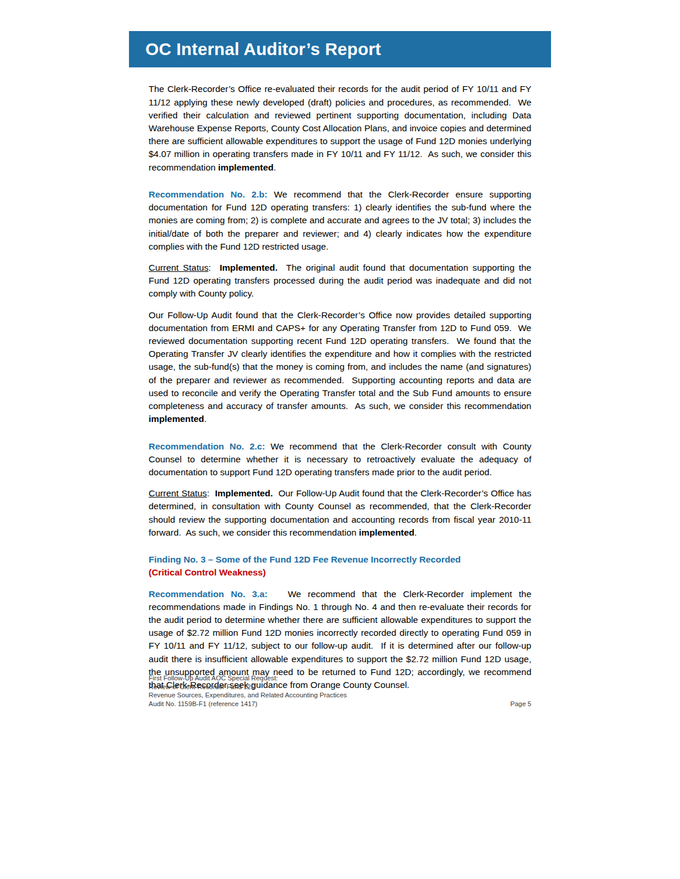OC Internal Auditor’s Report
The Clerk-Recorder’s Office re-evaluated their records for the audit period of FY 10/11 and FY 11/12 applying these newly developed (draft) policies and procedures, as recommended. We verified their calculation and reviewed pertinent supporting documentation, including Data Warehouse Expense Reports, County Cost Allocation Plans, and invoice copies and determined there are sufficient allowable expenditures to support the usage of Fund 12D monies underlying $4.07 million in operating transfers made in FY 10/11 and FY 11/12. As such, we consider this recommendation implemented.
Recommendation No. 2.b: We recommend that the Clerk-Recorder ensure supporting documentation for Fund 12D operating transfers: 1) clearly identifies the sub-fund where the monies are coming from; 2) is complete and accurate and agrees to the JV total; 3) includes the initial/date of both the preparer and reviewer; and 4) clearly indicates how the expenditure complies with the Fund 12D restricted usage.
Current Status: Implemented. The original audit found that documentation supporting the Fund 12D operating transfers processed during the audit period was inadequate and did not comply with County policy.
Our Follow-Up Audit found that the Clerk-Recorder’s Office now provides detailed supporting documentation from ERMI and CAPS+ for any Operating Transfer from 12D to Fund 059. We reviewed documentation supporting recent Fund 12D operating transfers. We found that the Operating Transfer JV clearly identifies the expenditure and how it complies with the restricted usage, the sub-fund(s) that the money is coming from, and includes the name (and signatures) of the preparer and reviewer as recommended. Supporting accounting reports and data are used to reconcile and verify the Operating Transfer total and the Sub Fund amounts to ensure completeness and accuracy of transfer amounts. As such, we consider this recommendation implemented.
Recommendation No. 2.c: We recommend that the Clerk-Recorder consult with County Counsel to determine whether it is necessary to retroactively evaluate the adequacy of documentation to support Fund 12D operating transfers made prior to the audit period.
Current Status: Implemented. Our Follow-Up Audit found that the Clerk-Recorder’s Office has determined, in consultation with County Counsel as recommended, that the Clerk-Recorder should review the supporting documentation and accounting records from fiscal year 2010-11 forward. As such, we consider this recommendation implemented.
Finding No. 3 – Some of the Fund 12D Fee Revenue Incorrectly Recorded
(Critical Control Weakness)
Recommendation No. 3.a: We recommend that the Clerk-Recorder implement the recommendations made in Findings No. 1 through No. 4 and then re-evaluate their records for the audit period to determine whether there are sufficient allowable expenditures to support the usage of $2.72 million Fund 12D monies incorrectly recorded directly to operating Fund 059 in FY 10/11 and FY 11/12, subject to our follow-up audit. If it is determined after our follow-up audit there is insufficient allowable expenditures to support the $2.72 million Fund 12D usage, the unsupported amount may need to be returned to Fund 12D; accordingly, we recommend that Clerk-Recorder seek guidance from Orange County Counsel.
| First Follow-Up Audit AOC Special Request: Review of Clerk-Recorder Fund 12D Revenue Sources, Expenditures, and Related Accounting Practices Audit No. 1159B-F1 (reference 1417) | Page 5 |